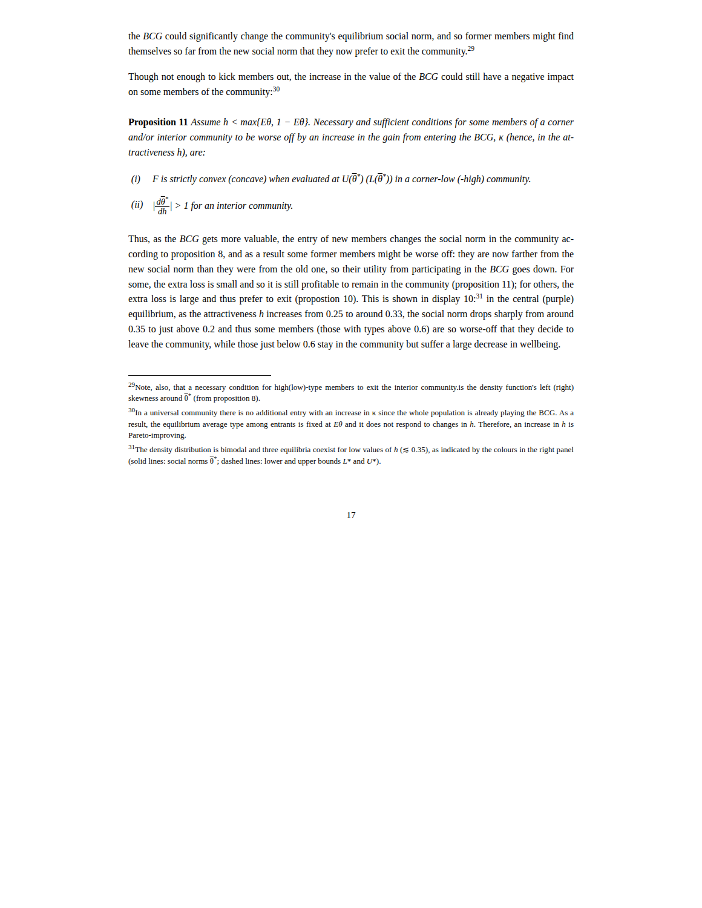the BCG could significantly change the community's equilibrium social norm, and so former members might find themselves so far from the new social norm that they now prefer to exit the community.29
Though not enough to kick members out, the increase in the value of the BCG could still have a negative impact on some members of the community:30
Proposition 11 Assume h < max{Eθ, 1 − Eθ}. Necessary and sufficient conditions for some members of a corner and/or interior community to be worse off by an increase in the gain from entering the BCG, κ (hence, in the attractiveness h), are:
(i) F is strictly convex (concave) when evaluated at U(θ*) (L(θ*)) in a corner-low (-high) community.
(ii) |dθ*dh| > 1 for an interior community.
Thus, as the BCG gets more valuable, the entry of new members changes the social norm in the community according to proposition 8, and as a result some former members might be worse off: they are now farther from the new social norm than they were from the old one, so their utility from participating in the BCG goes down. For some, the extra loss is small and so it is still profitable to remain in the community (proposition 11); for others, the extra loss is large and thus prefer to exit (propostion 10). This is shown in display 10:31 in the central (purple) equilibrium, as the attractiveness h increases from 0.25 to around 0.33, the social norm drops sharply from around 0.35 to just above 0.2 and thus some members (those with types above 0.6) are so worse-off that they decide to leave the community, while those just below 0.6 stay in the community but suffer a large decrease in wellbeing.
29Note, also, that a necessary condition for high(low)-type members to exit the interior community.is the density function's left (right) skewness around θ* (from proposition 8).
30In a universal community there is no additional entry with an increase in κ since the whole population is already playing the BCG. As a result, the equilibrium average type among entrants is fixed at Eθ and it does not respond to changes in h. Therefore, an increase in h is Pareto-improving.
31The density distribution is bimodal and three equilibria coexist for low values of h (≲ 0.35), as indicated by the colours in the right panel (solid lines: social norms θ*; dashed lines: lower and upper bounds L* and U*).
17